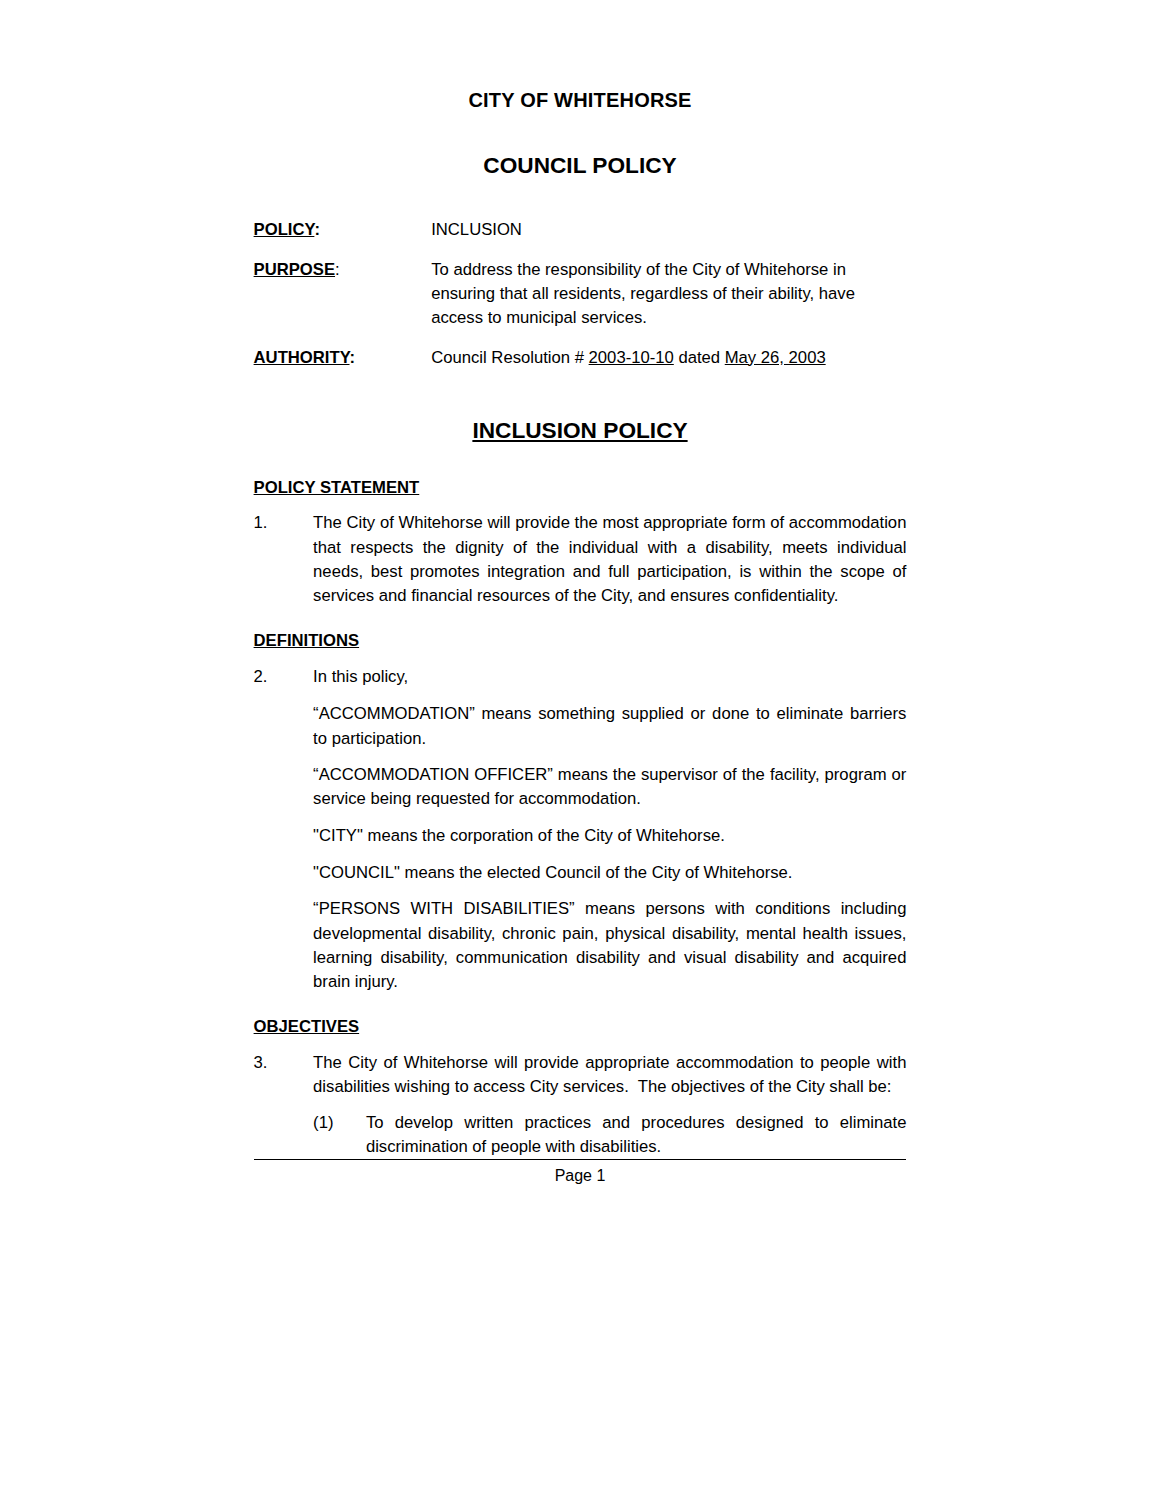CITY OF WHITEHORSE
COUNCIL POLICY
| POLICY : | INCLUSION |
| PURPOSE : | To address the responsibility of the City of Whitehorse in ensuring that all residents, regardless of their ability, have access to municipal services. |
| AUTHORITY : | Council Resolution # 2003-10-10 dated May 26, 2003 |
INCLUSION POLICY
POLICY STATEMENT
1.
The City of Whitehorse will provide the most appropriate form of accommodation that respects the dignity of the individual with a disability, meets individual needs, best promotes integration and full participation, is within the scope of services and financial resources of the City, and ensures confidentiality.
DEFINITIONS
2.
In this policy,
“ACCOMMODATION” means something supplied or done to eliminate barriers to participation.
“ACCOMMODATION OFFICER” means the supervisor of the facility, program or service being requested for accommodation.
"CITY" means the corporation of the City of Whitehorse.
"COUNCIL" means the elected Council of the City of Whitehorse.
“PERSONS WITH DISABILITIES” means persons with conditions including developmental disability, chronic pain, physical disability, mental health issues, learning disability, communication disability and visual disability and acquired brain injury.
OBJECTIVES
3.
The City of Whitehorse will provide appropriate accommodation to people with disabilities wishing to access City services. The objectives of the City shall be:
(1)
To develop written practices and procedures designed to eliminate discrimination of people with disabilities.
Page 1